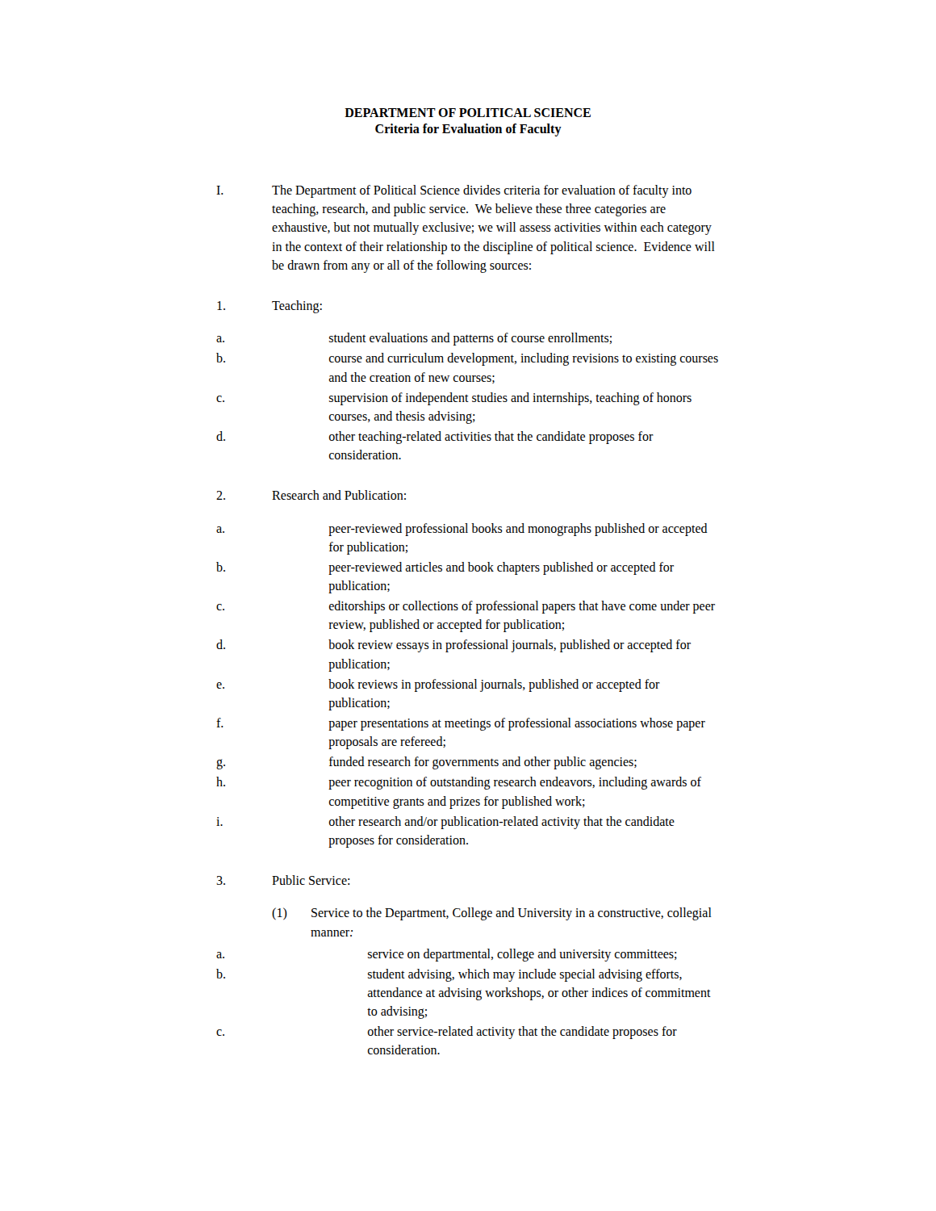DEPARTMENT OF POLITICAL SCIENCE Criteria for Evaluation of Faculty
I.
The Department of Political Science divides criteria for evaluation of faculty into teaching, research, and public service. We believe these three categories are exhaustive, but not mutually exclusive; we will assess activities within each category in the context of their relationship to the discipline of political science. Evidence will be drawn from any or all of the following sources:
1.
Teaching:
a.
student evaluations and patterns of course enrollments;
b.
course and curriculum development, including revisions to existing courses and the creation of new courses;
c.
supervision of independent studies and internships, teaching of honors courses, and thesis advising;
d.
other teaching-related activities that the candidate proposes for consideration.
2.
Research and Publication:
a.
peer-reviewed professional books and monographs published or accepted for publication;
b.
peer-reviewed articles and book chapters published or accepted for publication;
c.
editorships or collections of professional papers that have come under peer review, published or accepted for publication;
d.
book review essays in professional journals, published or accepted for publication;
e.
book reviews in professional journals, published or accepted for publication;
f.
paper presentations at meetings of professional associations whose paper proposals are refereed;
g.
funded research for governments and other public agencies;
h.
peer recognition of outstanding research endeavors, including awards of competitive grants and prizes for published work;
i.
other research and/or publication-related activity that the candidate proposes for consideration.
3.
Public Service:
(1)
Service to the Department, College and University in a constructive, collegial manner:
a.
service on departmental, college and university committees;
b.
student advising, which may include special advising efforts, attendance at advising workshops, or other indices of commitment to advising;
c.
other service-related activity that the candidate proposes for consideration.